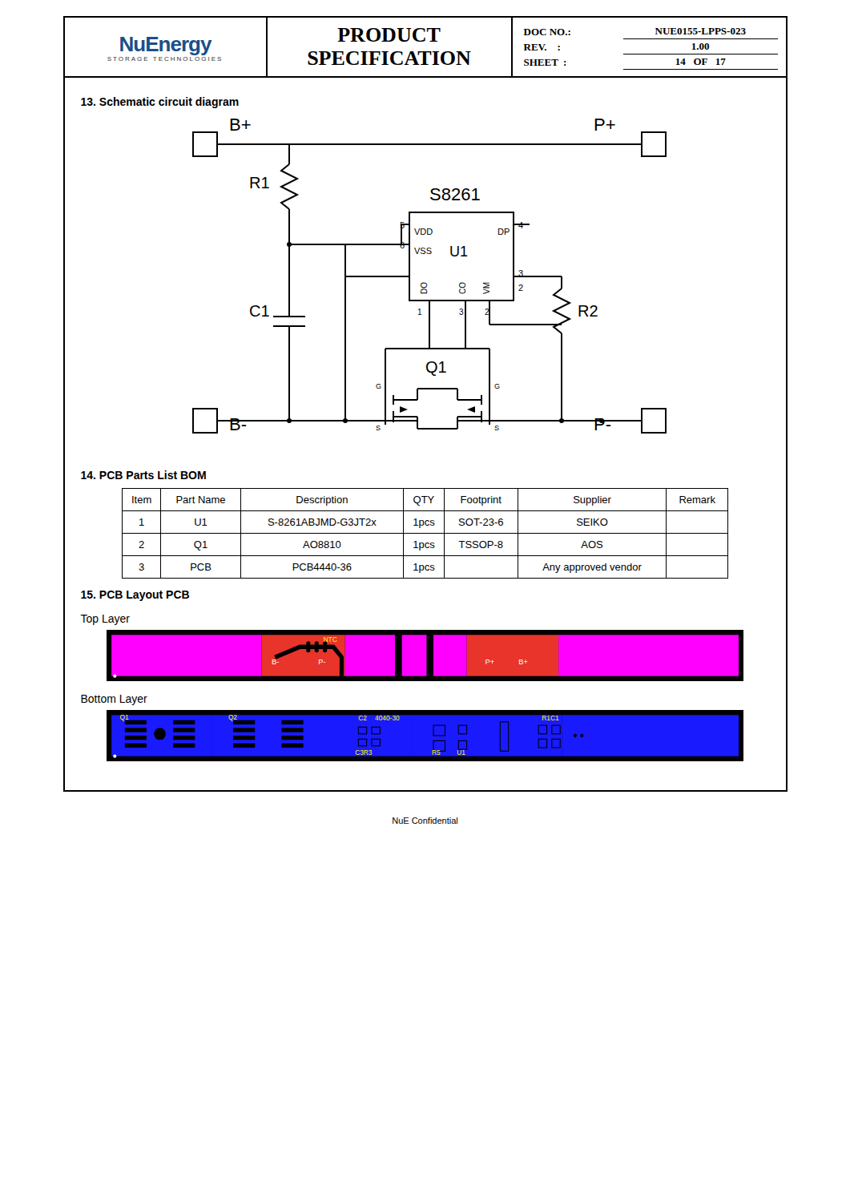NuEn ergy
STORAGE TECHNOLOGIES
PRODUCT
SPECIFICATION
| DOC NO.: | NUE0155-LPPS-023 |
| REV. : | 1.00 |
| SHEET : | 14 OF 17 |
13. Schematic circuit diagram
B+ P+ R1 C1 S8261 U1 VDD VSS DP 5 6 4 3 2 DO CO VM 1 3 2 R2 Q1 G S G S B- P-
14. PCB Parts List BOM
| Item | Part Name | Description | QTY | Footprint | Supplier | Remark |
| --- | --- | --- | --- | --- | --- | --- |
| 1 | U1 | S-8261ABJMD-G3JT2x | 1pcs | SOT-23-6 | SEIKO | |
| 2 | Q1 | AO8810 | 1pcs | TSSOP-8 | AOS | |
| 3 | PCB | PCB4440-36 | 1pcs | | Any approved vendor | |
15. PCB Layout PCB
Top Layer
NTC B- P- P+ B+
Bottom Layer
Q1 Q2 C2 4040-30 C3R3 R5 U1 R1C1
NuE Confidential